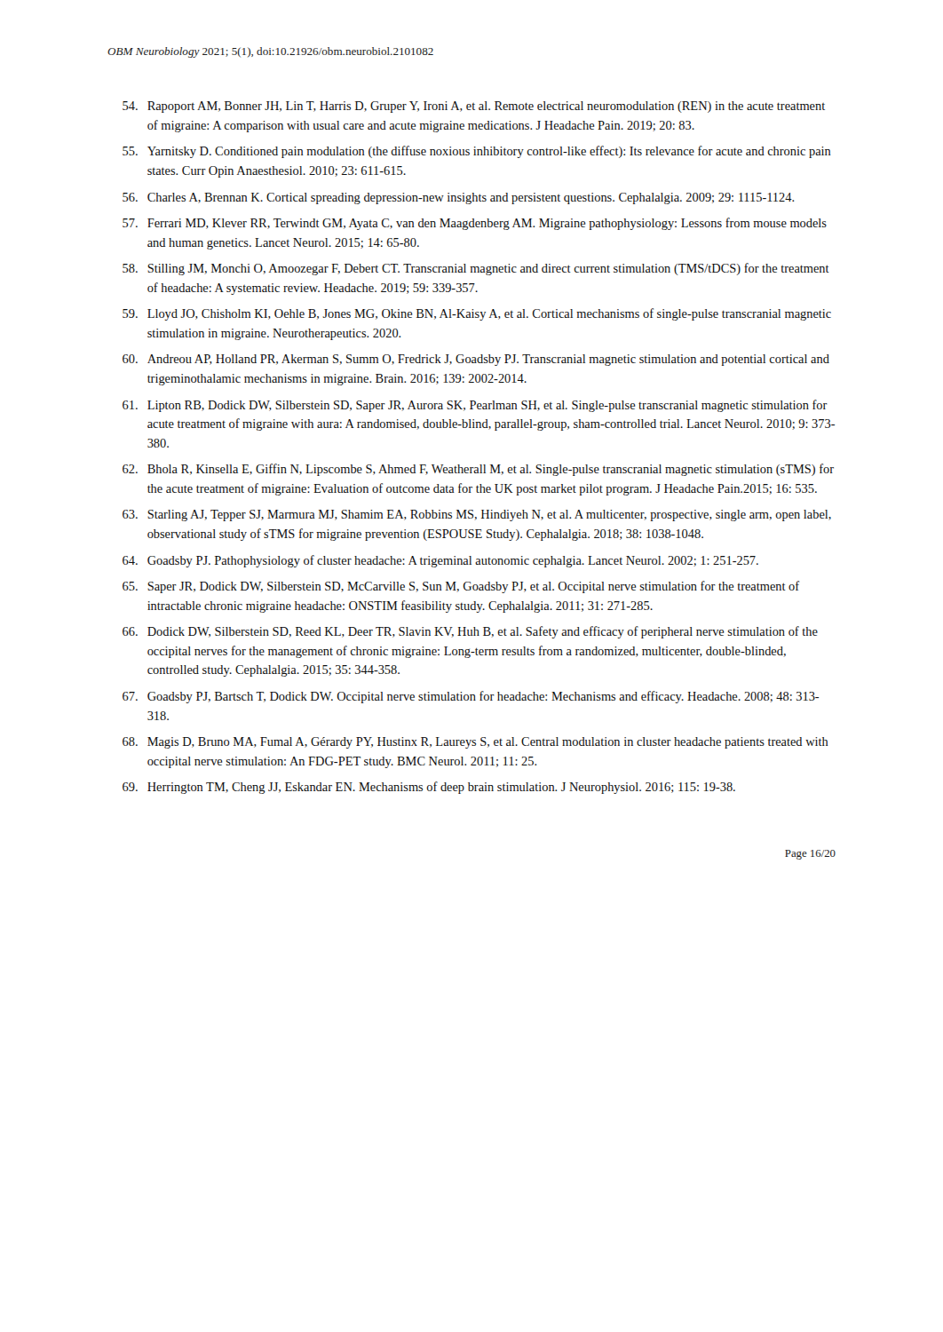OBM Neurobiology 2021; 5(1), doi:10.21926/obm.neurobiol.2101082
Rapoport AM, Bonner JH, Lin T, Harris D, Gruper Y, Ironi A, et al. Remote electrical neuromodulation (REN) in the acute treatment of migraine: A comparison with usual care and acute migraine medications. J Headache Pain. 2019; 20: 83.
Yarnitsky D. Conditioned pain modulation (the diffuse noxious inhibitory control-like effect): Its relevance for acute and chronic pain states. Curr Opin Anaesthesiol. 2010; 23: 611-615.
Charles A, Brennan K. Cortical spreading depression-new insights and persistent questions. Cephalalgia. 2009; 29: 1115-1124.
Ferrari MD, Klever RR, Terwindt GM, Ayata C, van den Maagdenberg AM. Migraine pathophysiology: Lessons from mouse models and human genetics. Lancet Neurol. 2015; 14: 65-80.
Stilling JM, Monchi O, Amoozegar F, Debert CT. Transcranial magnetic and direct current stimulation (TMS/tDCS) for the treatment of headache: A systematic review. Headache. 2019; 59: 339-357.
Lloyd JO, Chisholm KI, Oehle B, Jones MG, Okine BN, Al-Kaisy A, et al. Cortical mechanisms of single-pulse transcranial magnetic stimulation in migraine. Neurotherapeutics. 2020.
Andreou AP, Holland PR, Akerman S, Summ O, Fredrick J, Goadsby PJ. Transcranial magnetic stimulation and potential cortical and trigeminothalamic mechanisms in migraine. Brain. 2016; 139: 2002-2014.
Lipton RB, Dodick DW, Silberstein SD, Saper JR, Aurora SK, Pearlman SH, et al. Single-pulse transcranial magnetic stimulation for acute treatment of migraine with aura: A randomised, double-blind, parallel-group, sham-controlled trial. Lancet Neurol. 2010; 9: 373-380.
Bhola R, Kinsella E, Giffin N, Lipscombe S, Ahmed F, Weatherall M, et al. Single-pulse transcranial magnetic stimulation (sTMS) for the acute treatment of migraine: Evaluation of outcome data for the UK post market pilot program. J Headache Pain.2015; 16: 535.
Starling AJ, Tepper SJ, Marmura MJ, Shamim EA, Robbins MS, Hindiyeh N, et al. A multicenter, prospective, single arm, open label, observational study of sTMS for migraine prevention (ESPOUSE Study). Cephalalgia. 2018; 38: 1038-1048.
Goadsby PJ. Pathophysiology of cluster headache: A trigeminal autonomic cephalgia. Lancet Neurol. 2002; 1: 251-257.
Saper JR, Dodick DW, Silberstein SD, McCarville S, Sun M, Goadsby PJ, et al. Occipital nerve stimulation for the treatment of intractable chronic migraine headache: ONSTIM feasibility study. Cephalalgia. 2011; 31: 271-285.
Dodick DW, Silberstein SD, Reed KL, Deer TR, Slavin KV, Huh B, et al. Safety and efficacy of peripheral nerve stimulation of the occipital nerves for the management of chronic migraine: Long-term results from a randomized, multicenter, double-blinded, controlled study. Cephalalgia. 2015; 35: 344-358.
Goadsby PJ, Bartsch T, Dodick DW. Occipital nerve stimulation for headache: Mechanisms and efficacy. Headache. 2008; 48: 313-318.
Magis D, Bruno MA, Fumal A, Gérardy PY, Hustinx R, Laureys S, et al. Central modulation in cluster headache patients treated with occipital nerve stimulation: An FDG-PET study. BMC Neurol. 2011; 11: 25.
Herrington TM, Cheng JJ, Eskandar EN. Mechanisms of deep brain stimulation. J Neurophysiol. 2016; 115: 19-38.
Page 16/20